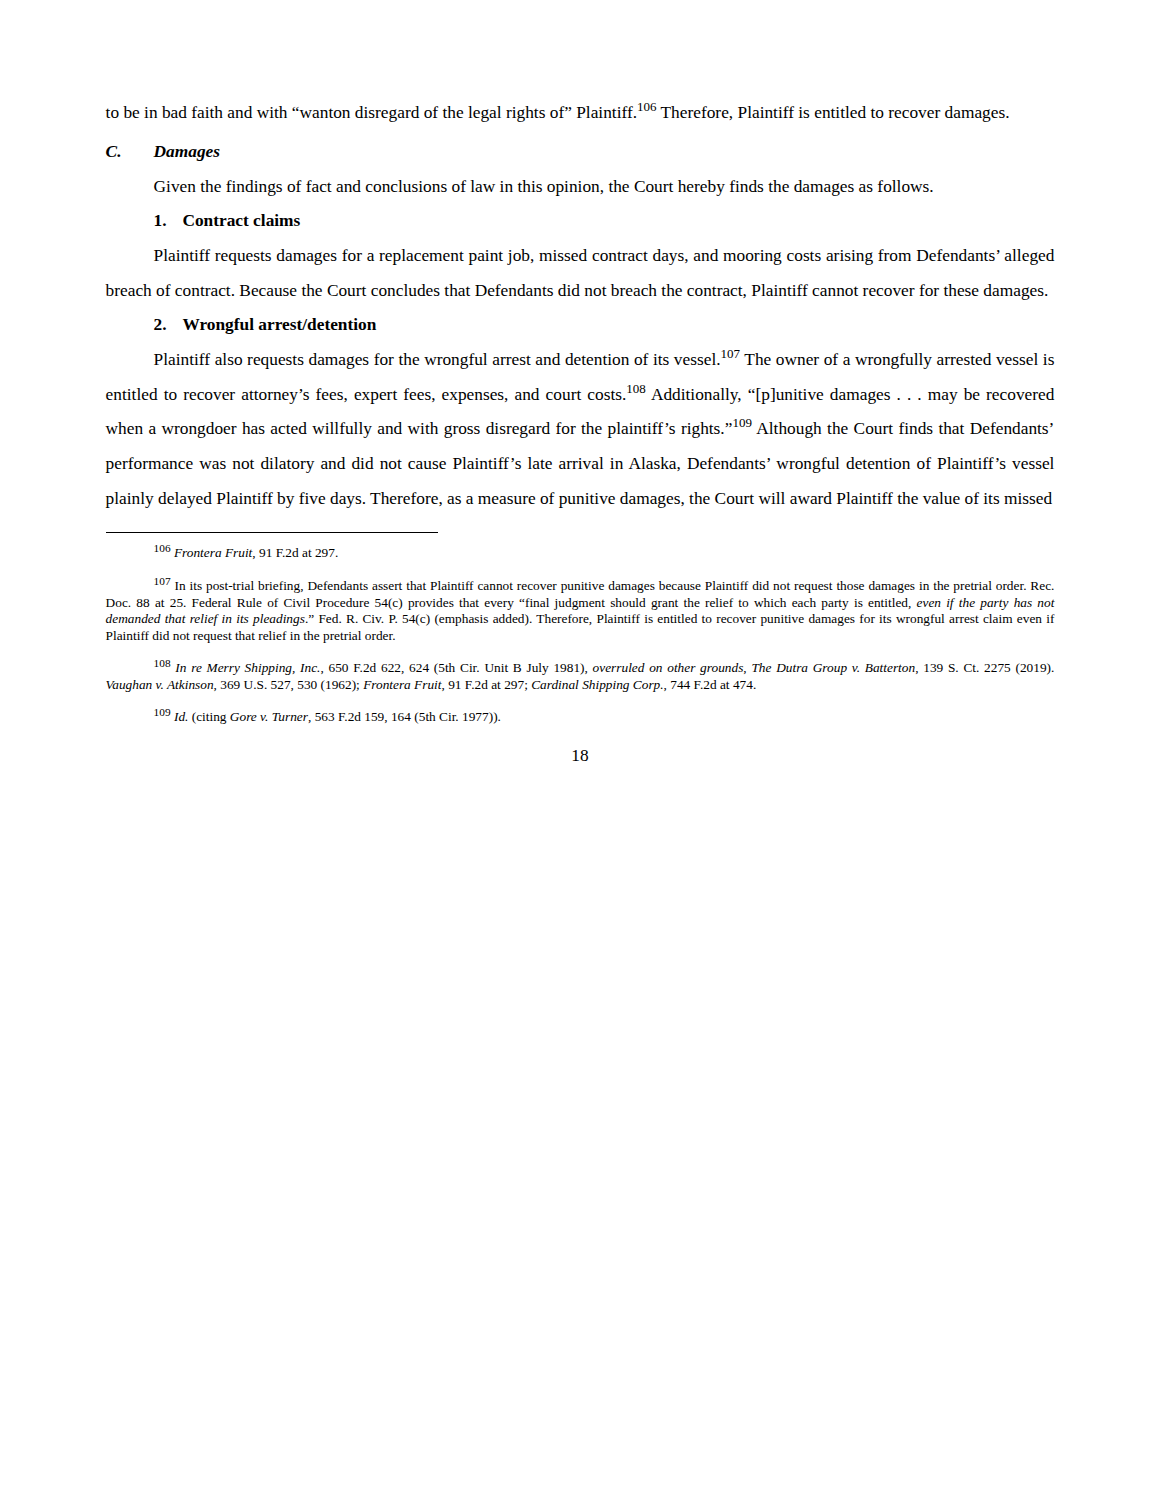to be in bad faith and with “wanton disregard of the legal rights of” Plaintiff.106 Therefore, Plaintiff is entitled to recover damages.
C. Damages
Given the findings of fact and conclusions of law in this opinion, the Court hereby finds the damages as follows.
1. Contract claims
Plaintiff requests damages for a replacement paint job, missed contract days, and mooring costs arising from Defendants’ alleged breach of contract. Because the Court concludes that Defendants did not breach the contract, Plaintiff cannot recover for these damages.
2. Wrongful arrest/detention
Plaintiff also requests damages for the wrongful arrest and detention of its vessel.107 The owner of a wrongfully arrested vessel is entitled to recover attorney’s fees, expert fees, expenses, and court costs.108 Additionally, “[p]unitive damages . . . may be recovered when a wrongdoer has acted willfully and with gross disregard for the plaintiff’s rights.”109 Although the Court finds that Defendants’ performance was not dilatory and did not cause Plaintiff’s late arrival in Alaska, Defendants’ wrongful detention of Plaintiff’s vessel plainly delayed Plaintiff by five days. Therefore, as a measure of punitive damages, the Court will award Plaintiff the value of its missed
106 Frontera Fruit, 91 F.2d at 297.
107 In its post-trial briefing, Defendants assert that Plaintiff cannot recover punitive damages because Plaintiff did not request those damages in the pretrial order. Rec. Doc. 88 at 25. Federal Rule of Civil Procedure 54(c) provides that every “final judgment should grant the relief to which each party is entitled, even if the party has not demanded that relief in its pleadings.” Fed. R. Civ. P. 54(c) (emphasis added). Therefore, Plaintiff is entitled to recover punitive damages for its wrongful arrest claim even if Plaintiff did not request that relief in the pretrial order.
108 In re Merry Shipping, Inc., 650 F.2d 622, 624 (5th Cir. Unit B July 1981), overruled on other grounds, The Dutra Group v. Batterton, 139 S. Ct. 2275 (2019). Vaughan v. Atkinson, 369 U.S. 527, 530 (1962); Frontera Fruit, 91 F.2d at 297; Cardinal Shipping Corp., 744 F.2d at 474.
109 Id. (citing Gore v. Turner, 563 F.2d 159, 164 (5th Cir. 1977)).
18